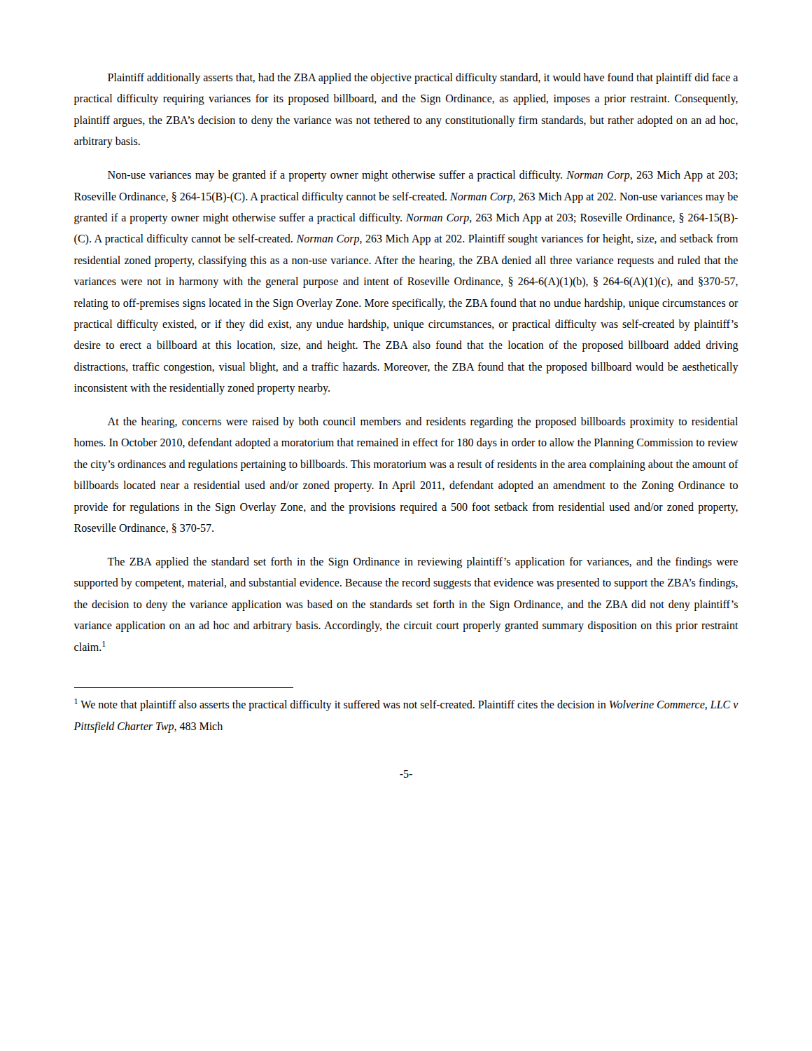Plaintiff additionally asserts that, had the ZBA applied the objective practical difficulty standard, it would have found that plaintiff did face a practical difficulty requiring variances for its proposed billboard, and the Sign Ordinance, as applied, imposes a prior restraint. Consequently, plaintiff argues, the ZBA’s decision to deny the variance was not tethered to any constitutionally firm standards, but rather adopted on an ad hoc, arbitrary basis.
Non-use variances may be granted if a property owner might otherwise suffer a practical difficulty. Norman Corp, 263 Mich App at 203; Roseville Ordinance, § 264-15(B)-(C). A practical difficulty cannot be self-created. Norman Corp, 263 Mich App at 202. Non-use variances may be granted if a property owner might otherwise suffer a practical difficulty. Norman Corp, 263 Mich App at 203; Roseville Ordinance, § 264-15(B)-(C). A practical difficulty cannot be self-created. Norman Corp, 263 Mich App at 202. Plaintiff sought variances for height, size, and setback from residential zoned property, classifying this as a non-use variance. After the hearing, the ZBA denied all three variance requests and ruled that the variances were not in harmony with the general purpose and intent of Roseville Ordinance, § 264-6(A)(1)(b), § 264-6(A)(1)(c), and §370-57, relating to off-premises signs located in the Sign Overlay Zone. More specifically, the ZBA found that no undue hardship, unique circumstances or practical difficulty existed, or if they did exist, any undue hardship, unique circumstances, or practical difficulty was self-created by plaintiff’s desire to erect a billboard at this location, size, and height. The ZBA also found that the location of the proposed billboard added driving distractions, traffic congestion, visual blight, and a traffic hazards. Moreover, the ZBA found that the proposed billboard would be aesthetically inconsistent with the residentially zoned property nearby.
At the hearing, concerns were raised by both council members and residents regarding the proposed billboards proximity to residential homes. In October 2010, defendant adopted a moratorium that remained in effect for 180 days in order to allow the Planning Commission to review the city’s ordinances and regulations pertaining to billboards. This moratorium was a result of residents in the area complaining about the amount of billboards located near a residential used and/or zoned property. In April 2011, defendant adopted an amendment to the Zoning Ordinance to provide for regulations in the Sign Overlay Zone, and the provisions required a 500 foot setback from residential used and/or zoned property, Roseville Ordinance, § 370-57.
The ZBA applied the standard set forth in the Sign Ordinance in reviewing plaintiff’s application for variances, and the findings were supported by competent, material, and substantial evidence. Because the record suggests that evidence was presented to support the ZBA’s findings, the decision to deny the variance application was based on the standards set forth in the Sign Ordinance, and the ZBA did not deny plaintiff’s variance application on an ad hoc and arbitrary basis. Accordingly, the circuit court properly granted summary disposition on this prior restraint claim.1
1 We note that plaintiff also asserts the practical difficulty it suffered was not self-created. Plaintiff cites the decision in Wolverine Commerce, LLC v Pittsfield Charter Twp, 483 Mich
-5-